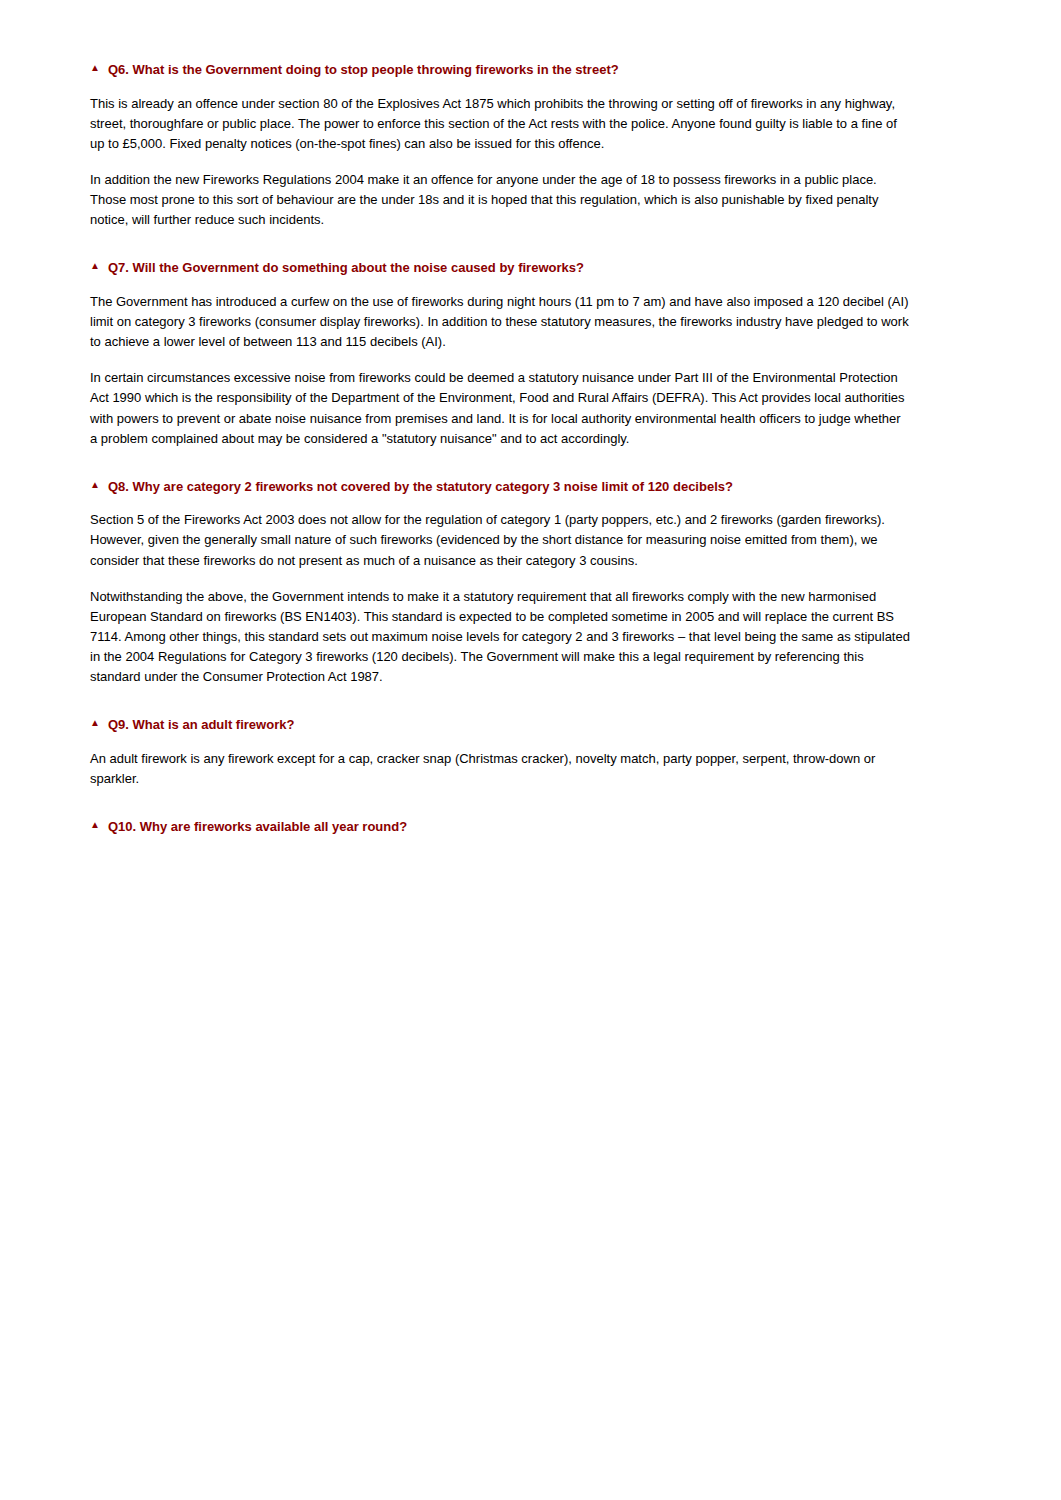Q6. What is the Government doing to stop people throwing fireworks in the street?
This is already an offence under section 80 of the Explosives Act 1875 which prohibits the throwing or setting off of fireworks in any highway, street, thoroughfare or public place. The power to enforce this section of the Act rests with the police. Anyone found guilty is liable to a fine of up to £5,000. Fixed penalty notices (on-the-spot fines) can also be issued for this offence.
In addition the new Fireworks Regulations 2004 make it an offence for anyone under the age of 18 to possess fireworks in a public place. Those most prone to this sort of behaviour are the under 18s and it is hoped that this regulation, which is also punishable by fixed penalty notice, will further reduce such incidents.
Q7. Will the Government do something about the noise caused by fireworks?
The Government has introduced a curfew on the use of fireworks during night hours (11 pm to 7 am) and have also imposed a 120 decibel (AI) limit on category 3 fireworks (consumer display fireworks). In addition to these statutory measures, the fireworks industry have pledged to work to achieve a lower level of between 113 and 115 decibels (AI).
In certain circumstances excessive noise from fireworks could be deemed a statutory nuisance under Part III of the Environmental Protection Act 1990 which is the responsibility of the Department of the Environment, Food and Rural Affairs (DEFRA). This Act provides local authorities with powers to prevent or abate noise nuisance from premises and land. It is for local authority environmental health officers to judge whether a problem complained about may be considered a "statutory nuisance" and to act accordingly.
Q8. Why are category 2 fireworks not covered by the statutory category 3 noise limit of 120 decibels?
Section 5 of the Fireworks Act 2003 does not allow for the regulation of category 1 (party poppers, etc.) and 2 fireworks (garden fireworks). However, given the generally small nature of such fireworks (evidenced by the short distance for measuring noise emitted from them), we consider that these fireworks do not present as much of a nuisance as their category 3 cousins.
Notwithstanding the above, the Government intends to make it a statutory requirement that all fireworks comply with the new harmonised European Standard on fireworks (BS EN1403). This standard is expected to be completed sometime in 2005 and will replace the current BS 7114. Among other things, this standard sets out maximum noise levels for category 2 and 3 fireworks – that level being the same as stipulated in the 2004 Regulations for Category 3 fireworks (120 decibels). The Government will make this a legal requirement by referencing this standard under the Consumer Protection Act 1987.
Q9. What is an adult firework?
An adult firework is any firework except for a cap, cracker snap (Christmas cracker), novelty match, party popper, serpent, throw-down or sparkler.
Q10. Why are fireworks available all year round?